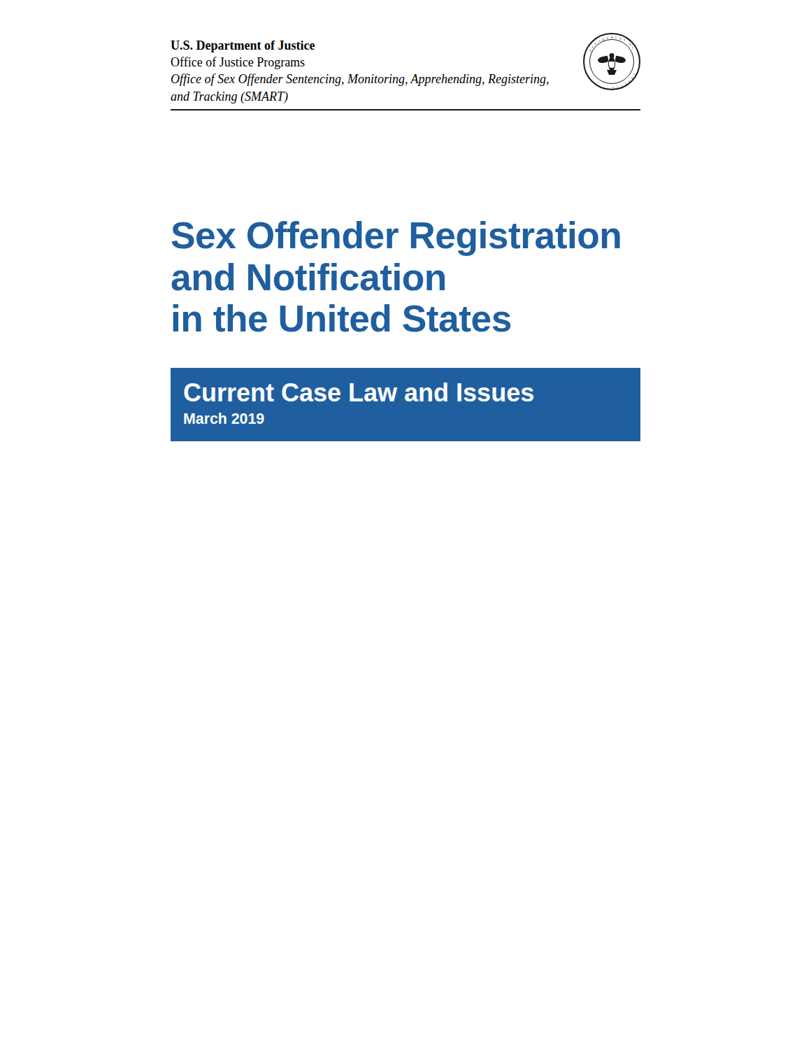U.S. Department of Justice
Office of Justice Programs
Office of Sex Offender Sentencing, Monitoring, Apprehending, Registering, and Tracking (SMART)
D E P A R T M E N T O F J U S T I C E
Sex Offender Registration
and Notification
in the United States
Current Case Law and Issues
March 2019